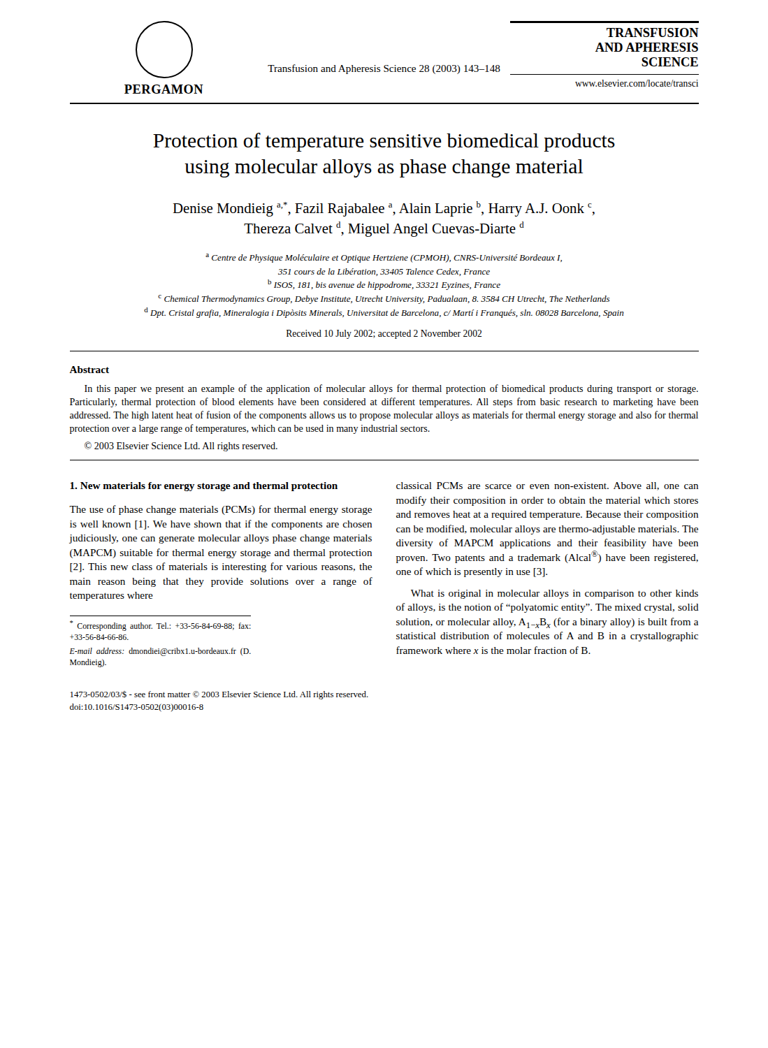PERGAMON
Transfusion and Apheresis Science 28 (2003) 143–148
TRANSFUSION
AND APHERESIS
SCIENCE
www.elsevier.com/locate/transci
Protection of temperature sensitive biomedical products
using molecular alloys as phase change material
Denise Mondieig a,*, Fazil Rajabalee a, Alain Laprie b, Harry A.J. Oonk c,
Thereza Calvet d, Miguel Angel Cuevas-Diarte d
a Centre de Physique Moléculaire et Optique Hertziene (CPMOH), CNRS-Université Bordeaux I,
351 cours de la Libération, 33405 Talence Cedex, France
b ISOS, 181, bis avenue de hippodrome, 33321 Eyzines, France
c Chemical Thermodynamics Group, Debye Institute, Utrecht University, Padualaan, 8. 3584 CH Utrecht, The Netherlands
d Dpt. Cristal grafia, Mineralogia i Dipòsits Minerals, Universitat de Barcelona, c/ Martí i Franqués, sln. 08028 Barcelona, Spain
Received 10 July 2002; accepted 2 November 2002
Abstract
In this paper we present an example of the application of molecular alloys for thermal protection of biomedical products during transport or storage. Particularly, thermal protection of blood elements have been considered at different temperatures. All steps from basic research to marketing have been addressed. The high latent heat of fusion of the components allows us to propose molecular alloys as materials for thermal energy storage and also for thermal protection over a large range of temperatures, which can be used in many industrial sectors.
© 2003 Elsevier Science Ltd. All rights reserved.
1. New materials for energy storage and thermal protection
The use of phase change materials (PCMs) for thermal energy storage is well known [1]. We have shown that if the components are chosen judiciously, one can generate molecular alloys phase change materials (MAPCM) suitable for thermal energy storage and thermal protection [2]. This new class of materials is interesting for various reasons, the main reason being that they provide solutions over a range of temperatures where
* Corresponding author. Tel.: +33-56-84-69-88; fax: +33-56-84-66-86.
E-mail address: dmondiei@cribx1.u-bordeaux.fr (D. Mondieig).
classical PCMs are scarce or even non-existent. Above all, one can modify their composition in order to obtain the material which stores and removes heat at a required temperature. Because their composition can be modified, molecular alloys are thermo-adjustable materials. The diversity of MAPCM applications and their feasibility have been proven. Two patents and a trademark (Alcal®) have been registered, one of which is presently in use [3].
What is original in molecular alloys in comparison to other kinds of alloys, is the notion of “polyatomic entity”. The mixed crystal, solid solution, or molecular alloy, A1−xBx (for a binary alloy) is built from a statistical distribution of molecules of A and B in a crystallographic framework where x is the molar fraction of B.
1473-0502/03/$ - see front matter © 2003 Elsevier Science Ltd. All rights reserved.
doi:10.1016/S1473-0502(03)00016-8